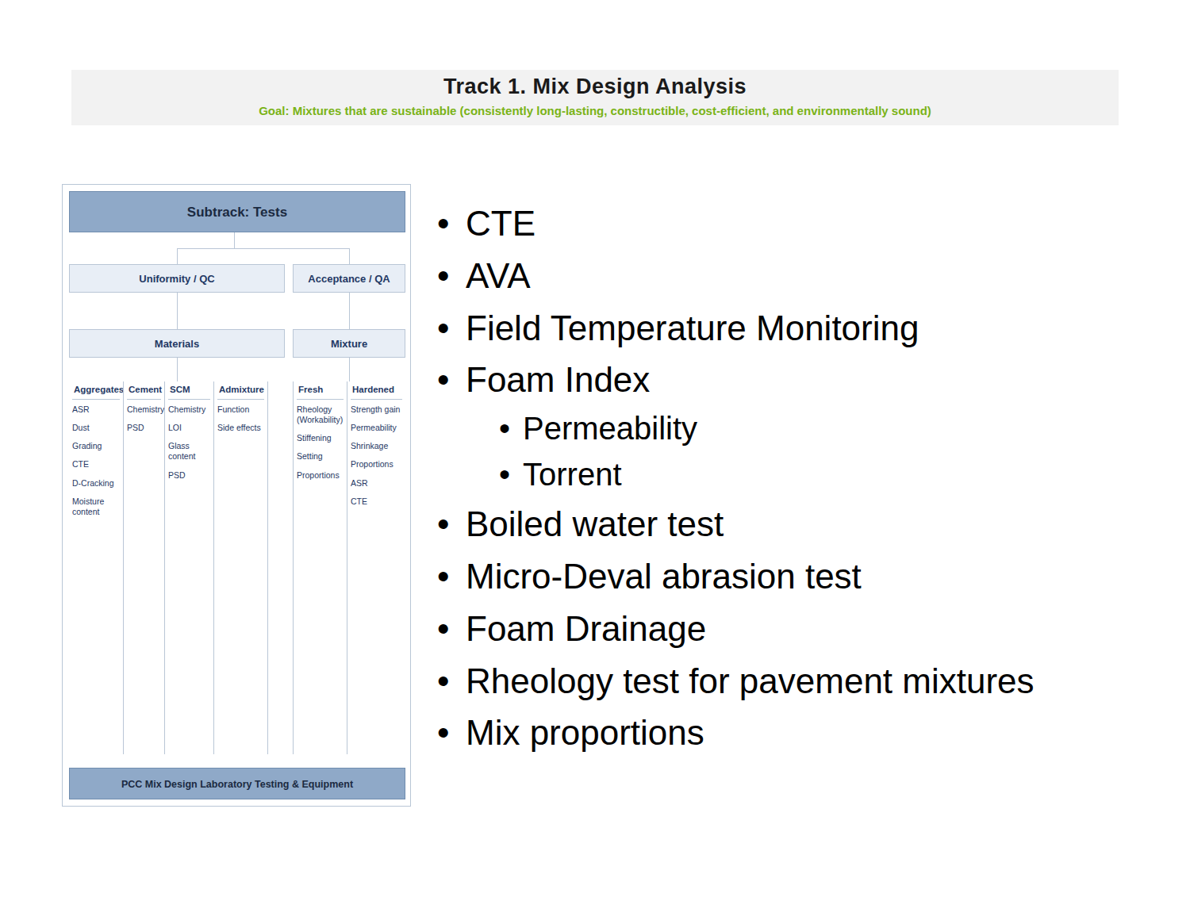Track 1. Mix Design Analysis
Goal: Mixtures that are sustainable (consistently long-lasting, constructible, cost-efficient, and environmentally sound)
Subtrack: Tests
Uniformity / QC
Acceptance / QA
Materials
Mixture
Aggregates
ASR
Dust
Grading
CTE
D-Cracking
Moisture content
Cement
Chemistry
PSD
SCM
Chemistry
LOI
Glass content
PSD
Admixture
Function
Side effects
Fresh
Rheology (Workability)
Stiffening
Setting
Proportions
Hardened
Strength gain
Permeability
Shrinkage
Proportions
ASR
CTE
PCC Mix Design Laboratory Testing & Equipment
CTE
AVA
Field Temperature Monitoring
Foam Index
Permeability
Torrent
Boiled water test
Micro-Deval abrasion test
Foam Drainage
Rheology test for pavement mixtures
Mix proportions